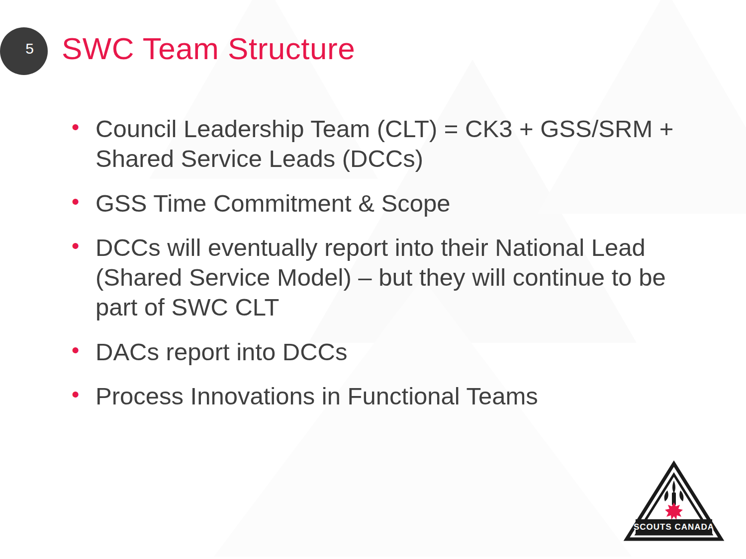5
SWC Team Structure
Council Leadership Team (CLT) = CK3 + GSS/SRM + Shared Service Leads (DCCs)
GSS Time Commitment & Scope
DCCs will eventually report into their National Lead (Shared Service Model) – but they will continue to be part of SWC CLT
DACs report into DCCs
Process Innovations in Functional Teams
SCOUTS CANADA